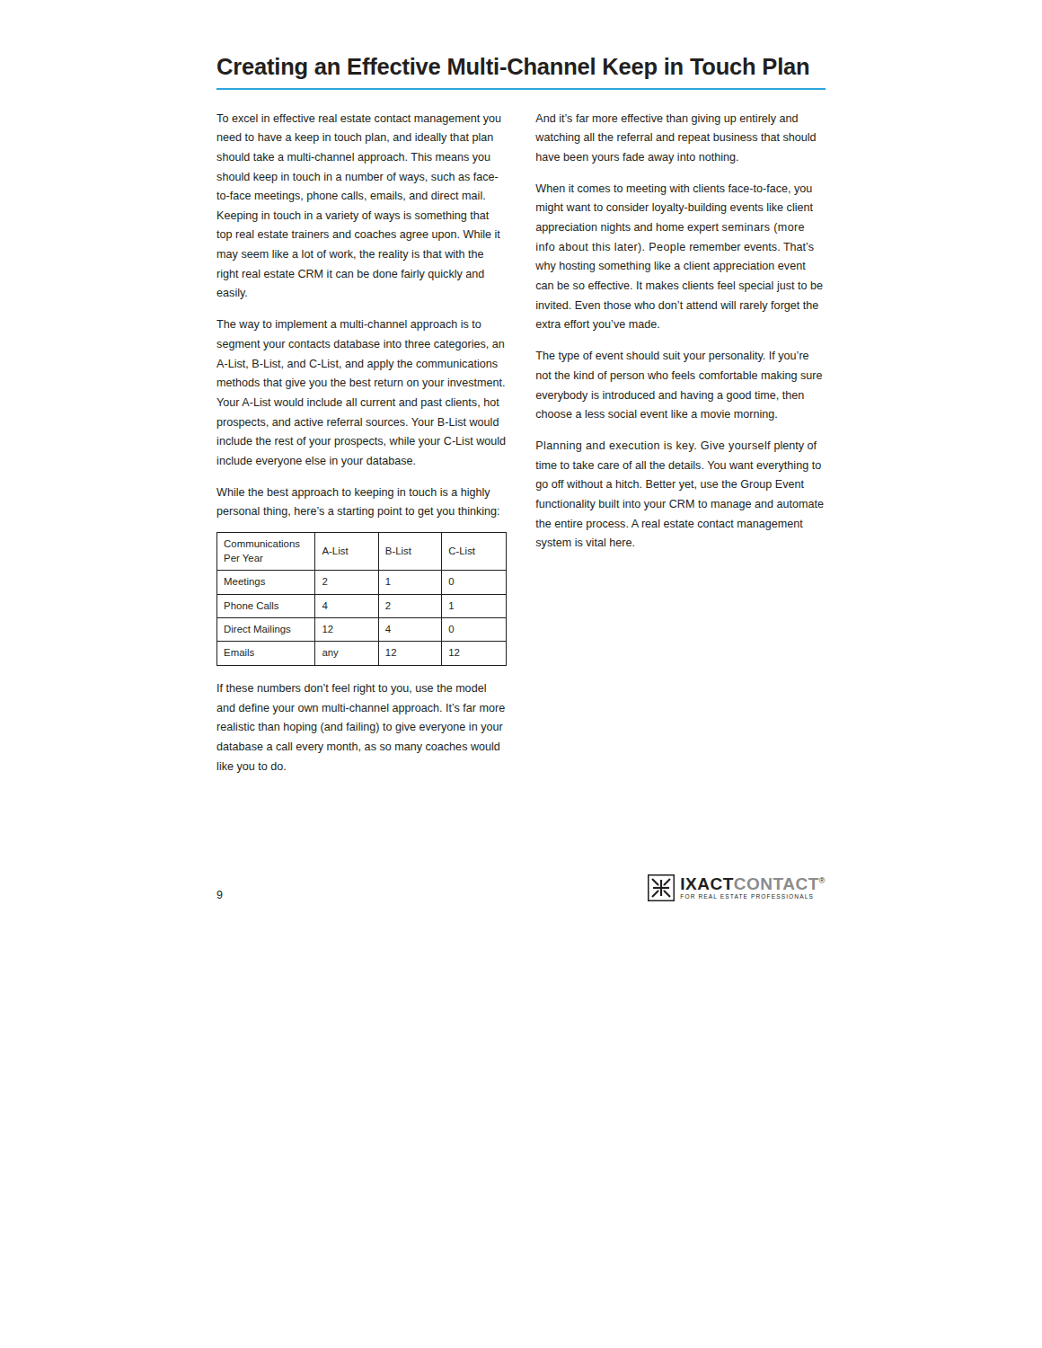Creating an Effective Multi-Channel Keep in Touch Plan
To excel in effective real estate contact management you need to have a keep in touch plan, and ideally that plan should take a multi-channel approach. This means you should keep in touch in a number of ways, such as face-to-face meetings, phone calls, emails, and direct mail. Keeping in touch in a variety of ways is something that top real estate trainers and coaches agree upon. While it may seem like a lot of work, the reality is that with the right real estate CRM it can be done fairly quickly and easily.
The way to implement a multi-channel approach is to segment your contacts database into three categories, an A-List, B-List, and C-List, and apply the communications methods that give you the best return on your investment. Your A-List would include all current and past clients, hot prospects, and active referral sources. Your B-List would include the rest of your prospects, while your C-List would include everyone else in your database.
While the best approach to keeping in touch is a highly personal thing, here’s a starting point to get you thinking:
| Communications Per Year | A-List | B-List | C-List |
| --- | --- | --- | --- |
| Meetings | 2 | 1 | 0 |
| Phone Calls | 4 | 2 | 1 |
| Direct Mailings | 12 | 4 | 0 |
| Emails | any | 12 | 12 |
If these numbers don’t feel right to you, use the model and define your own multi-channel approach. It’s far more realistic than hoping (and failing) to give everyone in your database a call every month, as so many coaches would like you to do.
And it’s far more effective than giving up entirely and watching all the referral and repeat business that should have been yours fade away into nothing.
When it comes to meeting with clients face-to-face, you might want to consider loyalty-building events like client appreciation nights and home expert seminars (more info about this later). People remember events. That’s why hosting something like a client appreciation event can be so effective. It makes clients feel special just to be invited. Even those who don’t attend will rarely forget the extra effort you’ve made.
The type of event should suit your personality. If you’re not the kind of person who feels comfortable making sure everybody is introduced and having a good time, then choose a less social event like a movie morning.
Planning and execution is key. Give yourself plenty of time to take care of all the details. You want everything to go off without a hitch. Better yet, use the Group Event functionality built into your CRM to manage and automate the entire process. A real estate contact management system is vital here.
9
IXACTCONTACT®
For Real Estate Professionals